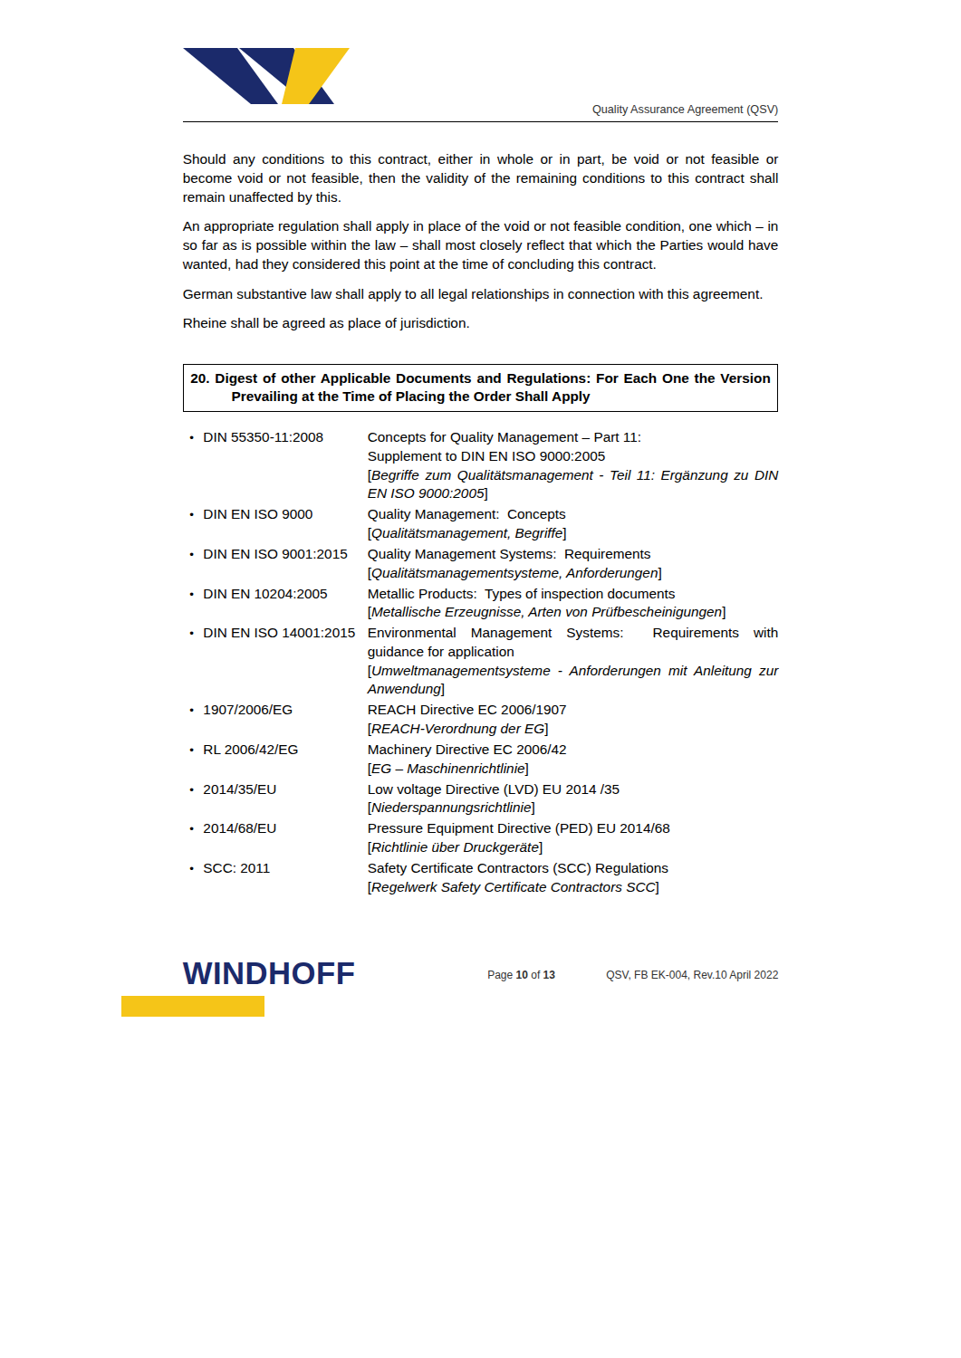Quality Assurance Agreement (QSV)
Should any conditions to this contract, either in whole or in part, be void or not feasible or become void or not feasible, then the validity of the remaining conditions to this contract shall remain unaffected by this.
An appropriate regulation shall apply in place of the void or not feasible condition, one which – in so far as is possible within the law – shall most closely reflect that which the Parties would have wanted, had they considered this point at the time of concluding this contract.
German substantive law shall apply to all legal relationships in connection with this agreement.
Rheine shall be agreed as place of jurisdiction.
20. Digest of other Applicable Documents and Regulations: For Each One the Version Prevailing at the Time of Placing the Order Shall Apply
DIN 55350-11:2008 Concepts for Quality Management – Part 11: Supplement to DIN EN ISO 9000:2005 [Begriffe zum Qualitätsmanagement - Teil 11: Ergänzung zu DIN EN ISO 9000:2005]
DIN EN ISO 9000 Quality Management: Concepts [Qualitätsmanagement, Begriffe]
DIN EN ISO 9001:2015 Quality Management Systems: Requirements [Qualitätsmanagementsysteme, Anforderungen]
DIN EN 10204:2005 Metallic Products: Types of inspection documents [Metallische Erzeugnisse, Arten von Prüfbescheinigungen]
DIN EN ISO 14001:2015 Environmental Management Systems: Requirements with guidance for application [Umweltmanagementsysteme - Anforderungen mit Anleitung zur Anwendung]
1907/2006/EG REACH Directive EC 2006/1907 [REACH-Verordnung der EG]
RL 2006/42/EG Machinery Directive EC 2006/42 [EG – Maschinenrichtlinie]
2014/35/EU Low voltage Directive (LVD) EU 2014 /35 [Niederspannungsrichtlinie]
2014/68/EU Pressure Equipment Directive (PED) EU 2014/68 [Richtlinie über Druckgeräte]
SCC: 2011 Safety Certificate Contractors (SCC) Regulations [Regelwerk Safety Certificate Contractors SCC]
WINDHOFF
Page 10 of 13 QSV, FB EK-004, Rev.10 April 2022